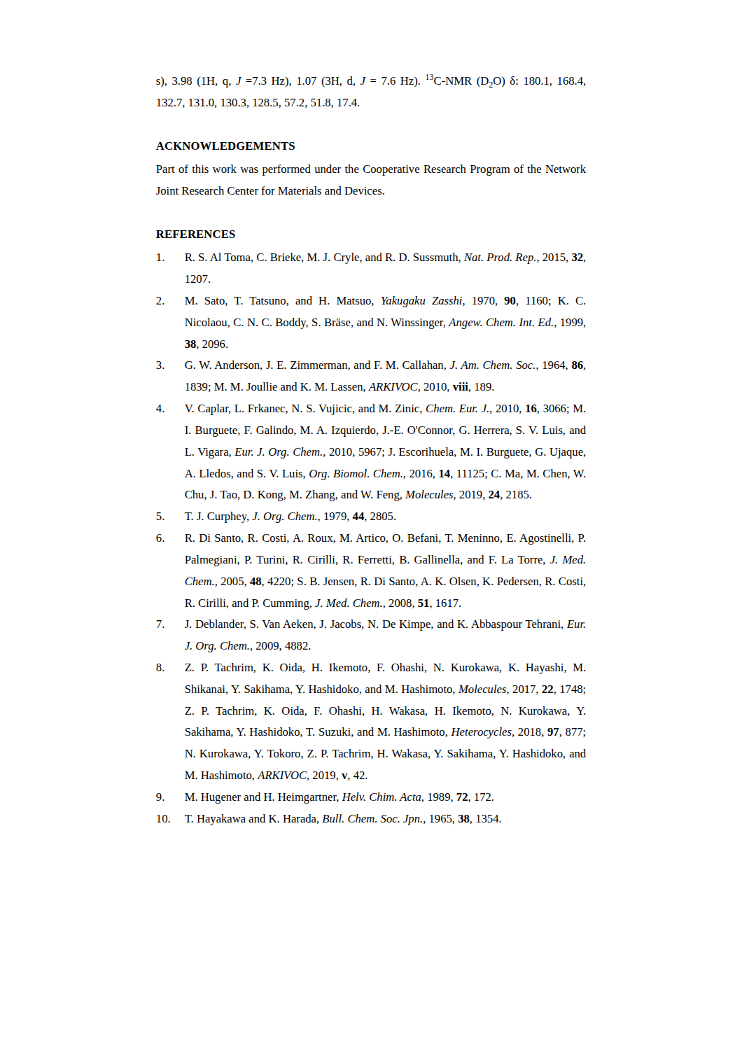s), 3.98 (1H, q, J =7.3 Hz), 1.07 (3H, d, J = 7.6 Hz). 13C-NMR (D2O) δ: 180.1, 168.4, 132.7, 131.0, 130.3, 128.5, 57.2, 51.8, 17.4.
ACKNOWLEDGEMENTS
Part of this work was performed under the Cooperative Research Program of the Network Joint Research Center for Materials and Devices.
REFERENCES
1. R. S. Al Toma, C. Brieke, M. J. Cryle, and R. D. Sussmuth, Nat. Prod. Rep., 2015, 32, 1207.
2. M. Sato, T. Tatsuno, and H. Matsuo, Yakugaku Zasshi, 1970, 90, 1160; K. C. Nicolaou, C. N. C. Boddy, S. Bräse, and N. Winssinger, Angew. Chem. Int. Ed., 1999, 38, 2096.
3. G. W. Anderson, J. E. Zimmerman, and F. M. Callahan, J. Am. Chem. Soc., 1964, 86, 1839; M. M. Joullie and K. M. Lassen, ARKIVOC, 2010, viii, 189.
4. V. Caplar, L. Frkanec, N. S. Vujicic, and M. Zinic, Chem. Eur. J., 2010, 16, 3066; M. I. Burguete, F. Galindo, M. A. Izquierdo, J.-E. O'Connor, G. Herrera, S. V. Luis, and L. Vigara, Eur. J. Org. Chem., 2010, 5967; J. Escorihuela, M. I. Burguete, G. Ujaque, A. Lledos, and S. V. Luis, Org. Biomol. Chem., 2016, 14, 11125; C. Ma, M. Chen, W. Chu, J. Tao, D. Kong, M. Zhang, and W. Feng, Molecules, 2019, 24, 2185.
5. T. J. Curphey, J. Org. Chem., 1979, 44, 2805.
6. R. Di Santo, R. Costi, A. Roux, M. Artico, O. Befani, T. Meninno, E. Agostinelli, P. Palmegiani, P. Turini, R. Cirilli, R. Ferretti, B. Gallinella, and F. La Torre, J. Med. Chem., 2005, 48, 4220; S. B. Jensen, R. Di Santo, A. K. Olsen, K. Pedersen, R. Costi, R. Cirilli, and P. Cumming, J. Med. Chem., 2008, 51, 1617.
7. J. Deblander, S. Van Aeken, J. Jacobs, N. De Kimpe, and K. Abbaspour Tehrani, Eur. J. Org. Chem., 2009, 4882.
8. Z. P. Tachrim, K. Oida, H. Ikemoto, F. Ohashi, N. Kurokawa, K. Hayashi, M. Shikanai, Y. Sakihama, Y. Hashidoko, and M. Hashimoto, Molecules, 2017, 22, 1748; Z. P. Tachrim, K. Oida, F. Ohashi, H. Wakasa, H. Ikemoto, N. Kurokawa, Y. Sakihama, Y. Hashidoko, T. Suzuki, and M. Hashimoto, Heterocycles, 2018, 97, 877; N. Kurokawa, Y. Tokoro, Z. P. Tachrim, H. Wakasa, Y. Sakihama, Y. Hashidoko, and M. Hashimoto, ARKIVOC, 2019, v, 42.
9. M. Hugener and H. Heimgartner, Helv. Chim. Acta, 1989, 72, 172.
10. T. Hayakawa and K. Harada, Bull. Chem. Soc. Jpn., 1965, 38, 1354.